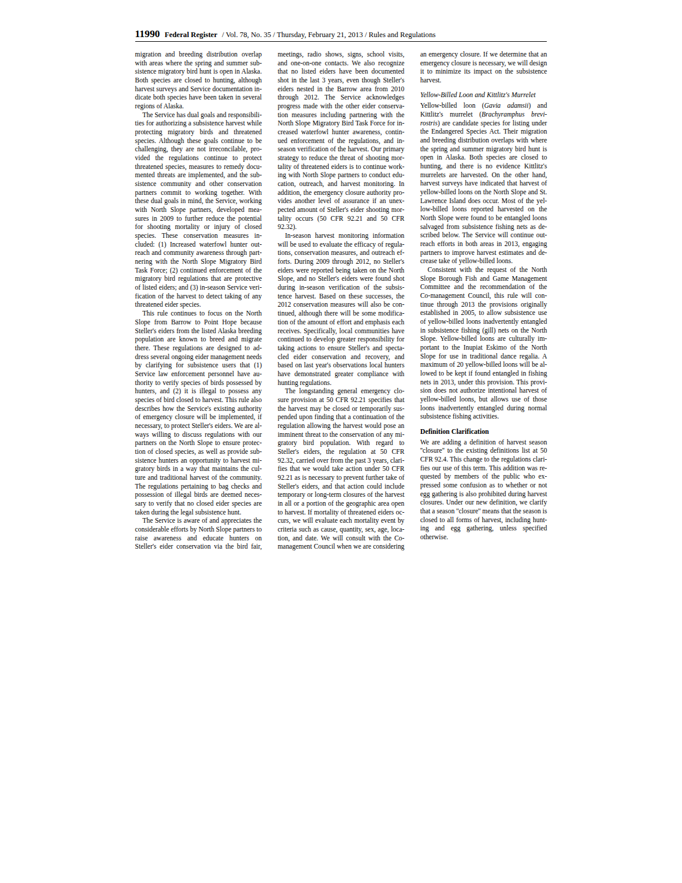11990 Federal Register / Vol. 78, No. 35 / Thursday, February 21, 2013 / Rules and Regulations
migration and breeding distribution overlap with areas where the spring and summer subsistence migratory bird hunt is open in Alaska. Both species are closed to hunting, although harvest surveys and Service documentation indicate both species have been taken in several regions of Alaska.
The Service has dual goals and responsibilities for authorizing a subsistence harvest while protecting migratory birds and threatened species. Although these goals continue to be challenging, they are not irreconcilable, provided the regulations continue to protect threatened species, measures to remedy documented threats are implemented, and the subsistence community and other conservation partners commit to working together. With these dual goals in mind, the Service, working with North Slope partners, developed measures in 2009 to further reduce the potential for shooting mortality or injury of closed species. These conservation measures included: (1) Increased waterfowl hunter outreach and community awareness through partnering with the North Slope Migratory Bird Task Force; (2) continued enforcement of the migratory bird regulations that are protective of listed eiders; and (3) in-season Service verification of the harvest to detect taking of any threatened eider species.
This rule continues to focus on the North Slope from Barrow to Point Hope because Steller's eiders from the listed Alaska breeding population are known to breed and migrate there. These regulations are designed to address several ongoing eider management needs by clarifying for subsistence users that (1) Service law enforcement personnel have authority to verify species of birds possessed by hunters, and (2) it is illegal to possess any species of bird closed to harvest. This rule also describes how the Service's existing authority of emergency closure will be implemented, if necessary, to protect Steller's eiders. We are always willing to discuss regulations with our partners on the North Slope to ensure protection of closed species, as well as provide subsistence hunters an opportunity to harvest migratory birds in a way that maintains the culture and traditional harvest of the community. The regulations pertaining to bag checks and possession of illegal birds are deemed necessary to verify that no closed eider species are taken during the legal subsistence hunt.
The Service is aware of and appreciates the considerable efforts by North Slope partners to raise awareness and educate hunters on Steller's eider conservation via the bird fair, meetings, radio shows, signs, school visits, and one-on-one contacts. We also recognize that no listed eiders have been documented shot in the last 3 years, even though Steller's eiders nested in the Barrow area from 2010 through 2012. The Service acknowledges progress made with the other eider conservation measures including partnering with the North Slope Migratory Bird Task Force for increased waterfowl hunter awareness, continued enforcement of the regulations, and in-season verification of the harvest. Our primary strategy to reduce the threat of shooting mortality of threatened eiders is to continue working with North Slope partners to conduct education, outreach, and harvest monitoring. In addition, the emergency closure authority provides another level of assurance if an unexpected amount of Steller's eider shooting mortality occurs (50 CFR 92.21 and 50 CFR 92.32).
In-season harvest monitoring information will be used to evaluate the efficacy of regulations, conservation measures, and outreach efforts. During 2009 through 2012, no Steller's eiders were reported being taken on the North Slope, and no Steller's eiders were found shot during in-season verification of the subsistence harvest. Based on these successes, the 2012 conservation measures will also be continued, although there will be some modification of the amount of effort and emphasis each receives. Specifically, local communities have continued to develop greater responsibility for taking actions to ensure Steller's and spectacled eider conservation and recovery, and based on last year's observations local hunters have demonstrated greater compliance with hunting regulations.
The longstanding general emergency closure provision at 50 CFR 92.21 specifies that the harvest may be closed or temporarily suspended upon finding that a continuation of the regulation allowing the harvest would pose an imminent threat to the conservation of any migratory bird population. With regard to Steller's eiders, the regulation at 50 CFR 92.32, carried over from the past 3 years, clarifies that we would take action under 50 CFR 92.21 as is necessary to prevent further take of Steller's eiders, and that action could include temporary or long-term closures of the harvest in all or a portion of the geographic area open to harvest. If mortality of threatened eiders occurs, we will evaluate each mortality event by criteria such as cause, quantity, sex, age, location, and date. We will consult with the Co-management Council when we are considering an emergency closure. If we determine that an emergency closure is necessary, we will design it to minimize its impact on the subsistence harvest.
Yellow-Billed Loon and Kittlitz's Murrelet
Yellow-billed loon (Gavia adamsii) and Kittlitz's murrelet (Brachyramphus brevirostris) are candidate species for listing under the Endangered Species Act. Their migration and breeding distribution overlaps with where the spring and summer migratory bird hunt is open in Alaska. Both species are closed to hunting, and there is no evidence Kittlitz's murrelets are harvested. On the other hand, harvest surveys have indicated that harvest of yellow-billed loons on the North Slope and St. Lawrence Island does occur. Most of the yellow-billed loons reported harvested on the North Slope were found to be entangled loons salvaged from subsistence fishing nets as described below. The Service will continue outreach efforts in both areas in 2013, engaging partners to improve harvest estimates and decrease take of yellow-billed loons.
Consistent with the request of the North Slope Borough Fish and Game Management Committee and the recommendation of the Co-management Council, this rule will continue through 2013 the provisions originally established in 2005, to allow subsistence use of yellow-billed loons inadvertently entangled in subsistence fishing (gill) nets on the North Slope. Yellow-billed loons are culturally important to the Inupiat Eskimo of the North Slope for use in traditional dance regalia. A maximum of 20 yellow-billed loons will be allowed to be kept if found entangled in fishing nets in 2013, under this provision. This provision does not authorize intentional harvest of yellow-billed loons, but allows use of those loons inadvertently entangled during normal subsistence fishing activities.
Definition Clarification
We are adding a definition of harvest season ''closure'' to the existing definitions list at 50 CFR 92.4. This change to the regulations clarifies our use of this term. This addition was requested by members of the public who expressed some confusion as to whether or not egg gathering is also prohibited during harvest closures. Under our new definition, we clarify that a season ''closure'' means that the season is closed to all forms of harvest, including hunting and egg gathering, unless specified otherwise.